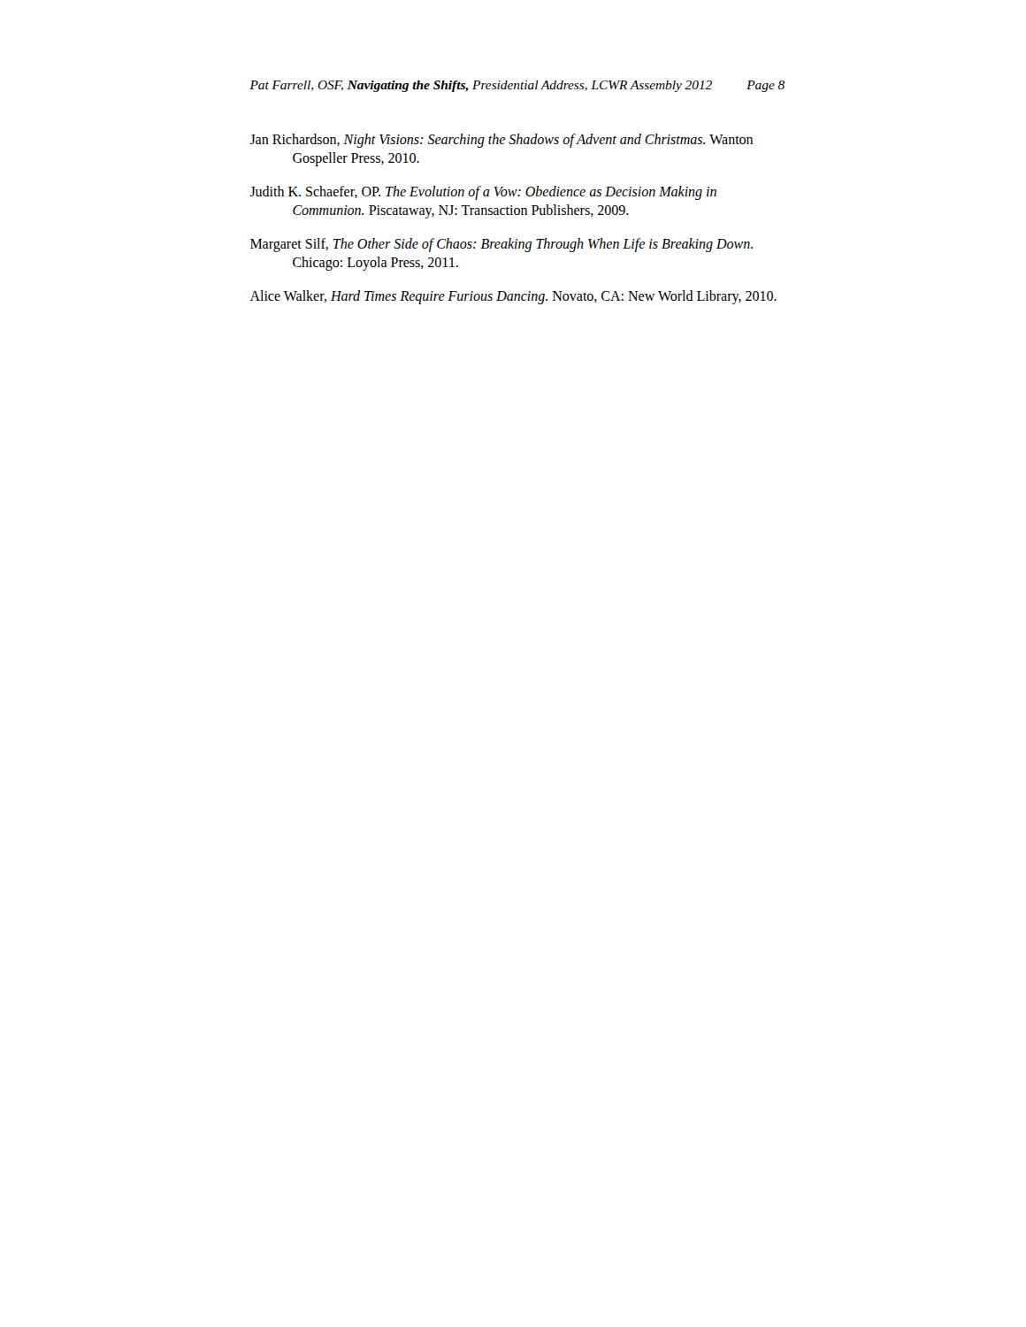Pat Farrell, OSF, Navigating the Shifts, Presidential Address, LCWR Assembly 2012 Page 8
Jan Richardson, Night Visions: Searching the Shadows of Advent and Christmas. Wanton Gospeller Press, 2010.
Judith K. Schaefer, OP. The Evolution of a Vow: Obedience as Decision Making in Communion. Piscataway, NJ: Transaction Publishers, 2009.
Margaret Silf, The Other Side of Chaos: Breaking Through When Life is Breaking Down. Chicago: Loyola Press, 2011.
Alice Walker, Hard Times Require Furious Dancing. Novato, CA: New World Library, 2010.